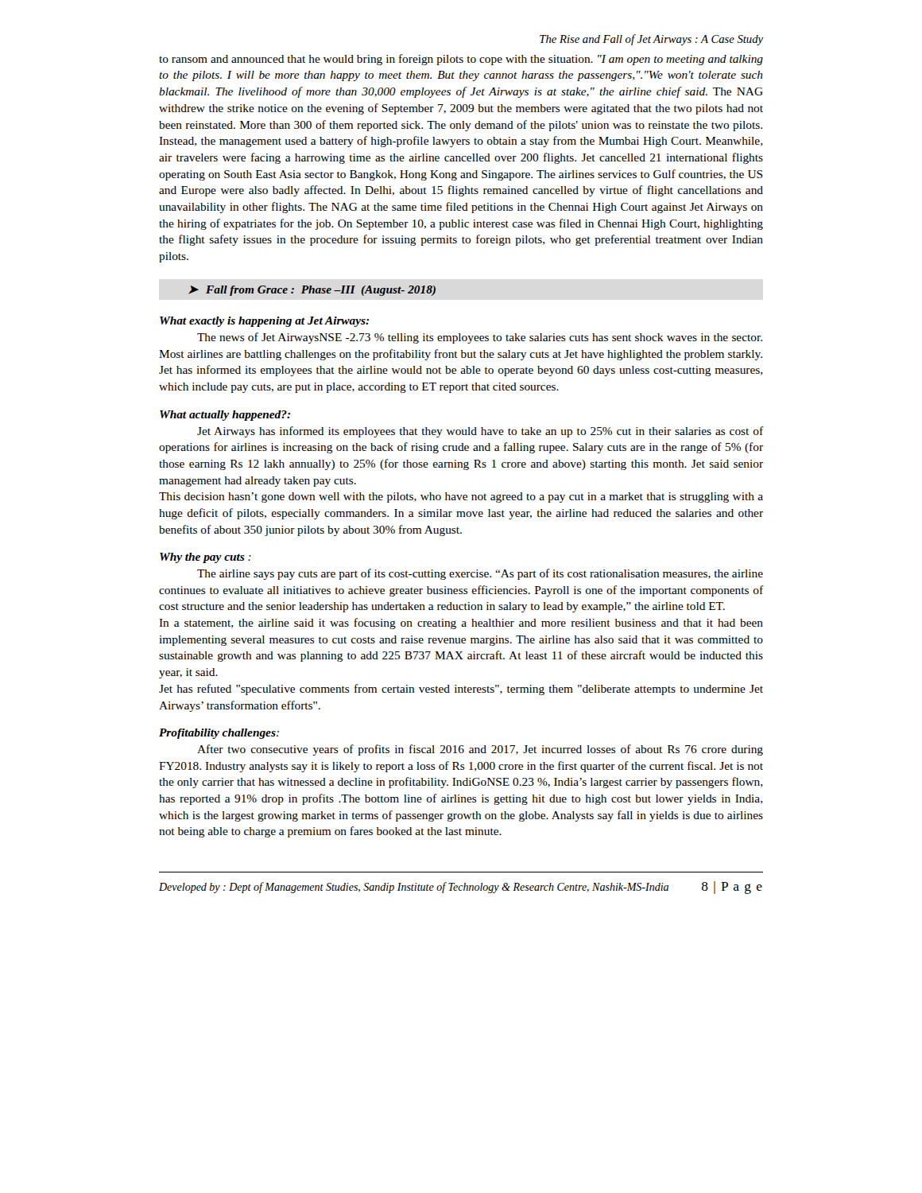The Rise and Fall of Jet Airways : A Case Study
to ransom and announced that he would bring in foreign pilots to cope with the situation. "I am open to meeting and talking to the pilots. I will be more than happy to meet them. But they cannot harass the passengers,"."We won't tolerate such blackmail. The livelihood of more than 30,000 employees of Jet Airways is at stake," the airline chief said. The NAG withdrew the strike notice on the evening of September 7, 2009 but the members were agitated that the two pilots had not been reinstated. More than 300 of them reported sick. The only demand of the pilots' union was to reinstate the two pilots. Instead, the management used a battery of high-profile lawyers to obtain a stay from the Mumbai High Court. Meanwhile, air travelers were facing a harrowing time as the airline cancelled over 200 flights. Jet cancelled 21 international flights operating on South East Asia sector to Bangkok, Hong Kong and Singapore. The airlines services to Gulf countries, the US and Europe were also badly affected. In Delhi, about 15 flights remained cancelled by virtue of flight cancellations and unavailability in other flights. The NAG at the same time filed petitions in the Chennai High Court against Jet Airways on the hiring of expatriates for the job. On September 10, a public interest case was filed in Chennai High Court, highlighting the flight safety issues in the procedure for issuing permits to foreign pilots, who get preferential treatment over Indian pilots.
➤Fall from Grace : Phase –III (August- 2018)
What exactly is happening at Jet Airways:
The news of Jet AirwaysNSE -2.73 % telling its employees to take salaries cuts has sent shock waves in the sector. Most airlines are battling challenges on the profitability front but the salary cuts at Jet have highlighted the problem starkly. Jet has informed its employees that the airline would not be able to operate beyond 60 days unless cost-cutting measures, which include pay cuts, are put in place, according to ET report that cited sources.
What actually happened?:
Jet Airways has informed its employees that they would have to take an up to 25% cut in their salaries as cost of operations for airlines is increasing on the back of rising crude and a falling rupee. Salary cuts are in the range of 5% (for those earning Rs 12 lakh annually) to 25% (for those earning Rs 1 crore and above) starting this month. Jet said senior management had already taken pay cuts.
This decision hasn’t gone down well with the pilots, who have not agreed to a pay cut in a market that is struggling with a huge deficit of pilots, especially commanders. In a similar move last year, the airline had reduced the salaries and other benefits of about 350 junior pilots by about 30% from August.
Why the pay cuts :
The airline says pay cuts are part of its cost-cutting exercise. “As part of its cost rationalisation measures, the airline continues to evaluate all initiatives to achieve greater business efficiencies. Payroll is one of the important components of cost structure and the senior leadership has undertaken a reduction in salary to lead by example,” the airline told ET.
In a statement, the airline said it was focusing on creating a healthier and more resilient business and that it had been implementing several measures to cut costs and raise revenue margins. The airline has also said that it was committed to sustainable growth and was planning to add 225 B737 MAX aircraft. At least 11 of these aircraft would be inducted this year, it said.
Jet has refuted "speculative comments from certain vested interests", terming them "deliberate attempts to undermine Jet Airways’ transformation efforts".
Profitability challenges:
After two consecutive years of profits in fiscal 2016 and 2017, Jet incurred losses of about Rs 76 crore during FY2018. Industry analysts say it is likely to report a loss of Rs 1,000 crore in the first quarter of the current fiscal. Jet is not the only carrier that has witnessed a decline in profitability. IndiGoNSE 0.23 %, India’s largest carrier by passengers flown, has reported a 91% drop in profits .The bottom line of airlines is getting hit due to high cost but lower yields in India, which is the largest growing market in terms of passenger growth on the globe. Analysts say fall in yields is due to airlines not being able to charge a premium on fares booked at the last minute.
Developed by : Dept of Management Studies, Sandip Institute of Technology & Research Centre, Nashik-MS-India 8 | P a g e